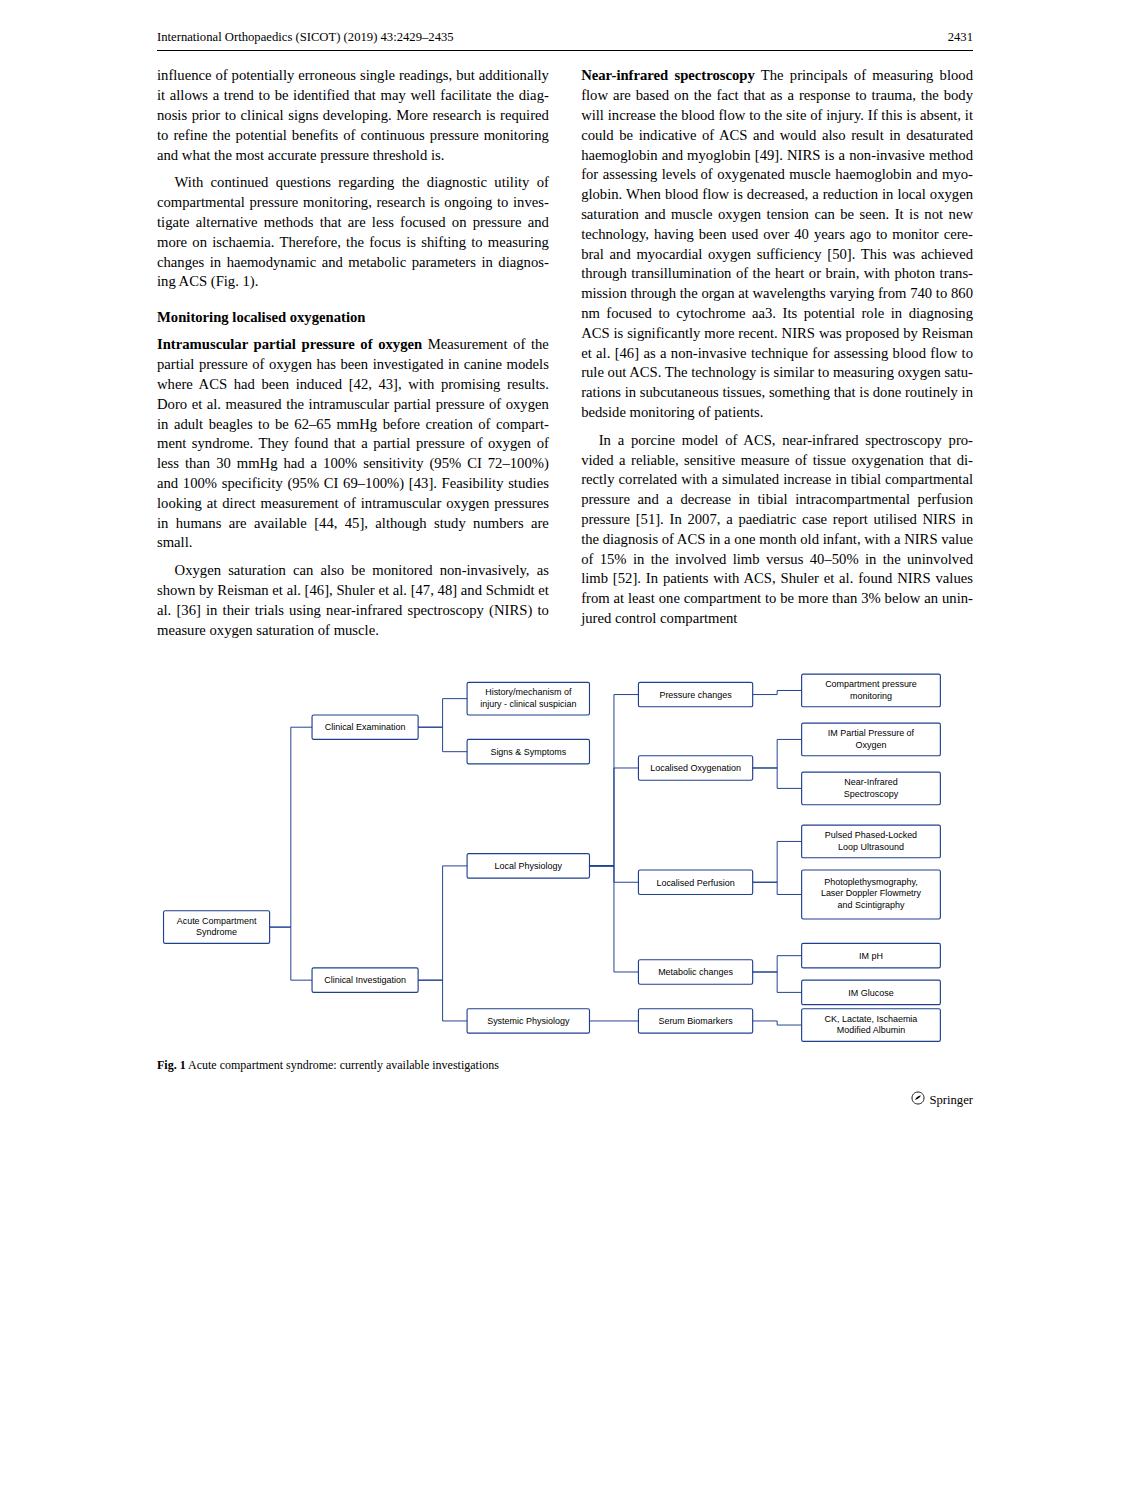International Orthopaedics (SICOT) (2019) 43:2429–2435 2431
influence of potentially erroneous single readings, but additionally it allows a trend to be identified that may well facilitate the diagnosis prior to clinical signs developing. More research is required to refine the potential benefits of continuous pressure monitoring and what the most accurate pressure threshold is.
With continued questions regarding the diagnostic utility of compartmental pressure monitoring, research is ongoing to investigate alternative methods that are less focused on pressure and more on ischaemia. Therefore, the focus is shifting to measuring changes in haemodynamic and metabolic parameters in diagnosing ACS (Fig. 1).
Monitoring localised oxygenation
Intramuscular partial pressure of oxygen Measurement of the partial pressure of oxygen has been investigated in canine models where ACS had been induced [42, 43], with promising results. Doro et al. measured the intramuscular partial pressure of oxygen in adult beagles to be 62–65 mmHg before creation of compartment syndrome. They found that a partial pressure of oxygen of less than 30 mmHg had a 100% sensitivity (95% CI 72–100%) and 100% specificity (95% CI 69–100%) [43]. Feasibility studies looking at direct measurement of intramuscular oxygen pressures in humans are available [44, 45], although study numbers are small.
Oxygen saturation can also be monitored non-invasively, as shown by Reisman et al. [46], Shuler et al. [47, 48] and Schmidt et al. [36] in their trials using near-infrared spectroscopy (NIRS) to measure oxygen saturation of muscle.
Near-infrared spectroscopy The principals of measuring blood flow are based on the fact that as a response to trauma, the body will increase the blood flow to the site of injury. If this is absent, it could be indicative of ACS and would also result in desaturated haemoglobin and myoglobin [49]. NIRS is a non-invasive method for assessing levels of oxygenated muscle haemoglobin and myoglobin. When blood flow is decreased, a reduction in local oxygen saturation and muscle oxygen tension can be seen. It is not new technology, having been used over 40 years ago to monitor cerebral and myocardial oxygen sufficiency [50]. This was achieved through transillumination of the heart or brain, with photon transmission through the organ at wavelengths varying from 740 to 860 nm focused to cytochrome aa3. Its potential role in diagnosing ACS is significantly more recent. NIRS was proposed by Reisman et al. [46] as a non-invasive technique for assessing blood flow to rule out ACS. The technology is similar to measuring oxygen saturations in subcutaneous tissues, something that is done routinely in bedside monitoring of patients.
In a porcine model of ACS, near-infrared spectroscopy provided a reliable, sensitive measure of tissue oxygenation that directly correlated with a simulated increase in tibial compartmental pressure and a decrease in tibial intracompartmental perfusion pressure [51]. In 2007, a paediatric case report utilised NIRS in the diagnosis of ACS in a one month old infant, with a NIRS value of 15% in the involved limb versus 40–50% in the uninvolved limb [52]. In patients with ACS, Shuler et al. found NIRS values from at least one compartment to be more than 3% below an uninjured control compartment
Acute Compartment Syndrome Clinical Examination Clinical Investigation History/mechanism of injury - clinical suspician Signs & Symptoms Local Physiology Systemic Physiology Pressure changes Localised Oxygenation Localised Perfusion Metabolic changes Serum Biomarkers Compartment pressure monitoring IM Partial Pressure of Oxygen Near-Infrared Spectroscopy Pulsed Phased-Locked Loop Ultrasound Photoplethysmography, Laser Doppler Flowmetry and Scintigraphy IM pH IM Glucose CK, Lactate, Ischaemia Modified Albumin
Fig. 1 Acute compartment syndrome: currently available investigations
Springer